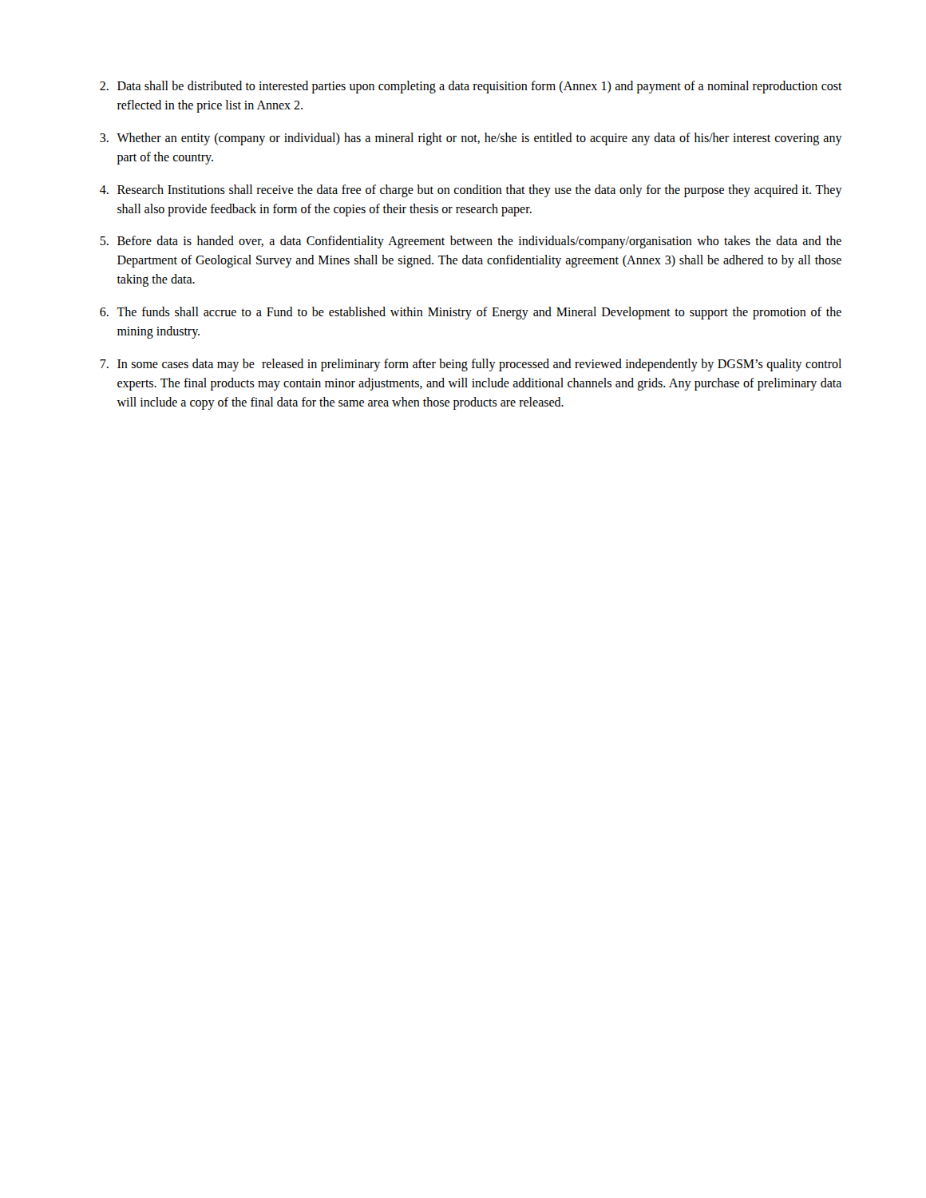Data shall be distributed to interested parties upon completing a data requisition form (Annex 1) and payment of a nominal reproduction cost reflected in the price list in Annex 2.
Whether an entity (company or individual) has a mineral right or not, he/she is entitled to acquire any data of his/her interest covering any part of the country.
Research Institutions shall receive the data free of charge but on condition that they use the data only for the purpose they acquired it. They shall also provide feedback in form of the copies of their thesis or research paper.
Before data is handed over, a data Confidentiality Agreement between the individuals/company/organisation who takes the data and the Department of Geological Survey and Mines shall be signed. The data confidentiality agreement (Annex 3) shall be adhered to by all those taking the data.
The funds shall accrue to a Fund to be established within Ministry of Energy and Mineral Development to support the promotion of the mining industry.
In some cases data may be released in preliminary form after being fully processed and reviewed independently by DGSM’s quality control experts. The final products may contain minor adjustments, and will include additional channels and grids. Any purchase of preliminary data will include a copy of the final data for the same area when those products are released.